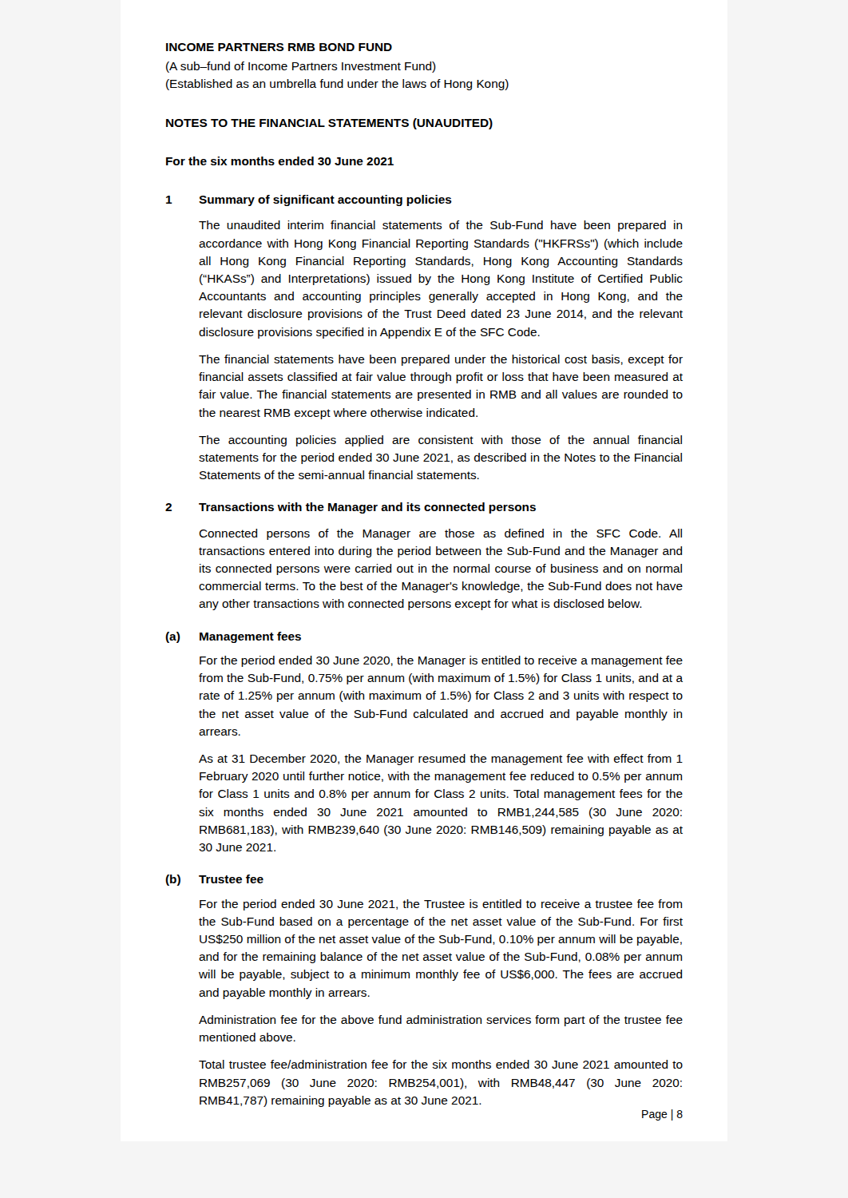INCOME PARTNERS RMB BOND FUND
(A sub–fund of Income Partners Investment Fund)
(Established as an umbrella fund under the laws of Hong Kong)
NOTES TO THE FINANCIAL STATEMENTS (UNAUDITED)
For the six months ended 30 June 2021
1
Summary of significant accounting policies
The unaudited interim financial statements of the Sub-Fund have been prepared in accordance with Hong Kong Financial Reporting Standards ("HKFRSs") (which include all Hong Kong Financial Reporting Standards, Hong Kong Accounting Standards (“HKASs”) and Interpretations) issued by the Hong Kong Institute of Certified Public Accountants and accounting principles generally accepted in Hong Kong, and the relevant disclosure provisions of the Trust Deed dated 23 June 2014, and the relevant disclosure provisions specified in Appendix E of the SFC Code.
The financial statements have been prepared under the historical cost basis, except for financial assets classified at fair value through profit or loss that have been measured at fair value. The financial statements are presented in RMB and all values are rounded to the nearest RMB except where otherwise indicated.
The accounting policies applied are consistent with those of the annual financial statements for the period ended 30 June 2021, as described in the Notes to the Financial Statements of the semi-annual financial statements.
2
Transactions with the Manager and its connected persons
Connected persons of the Manager are those as defined in the SFC Code. All transactions entered into during the period between the Sub-Fund and the Manager and its connected persons were carried out in the normal course of business and on normal commercial terms. To the best of the Manager's knowledge, the Sub-Fund does not have any other transactions with connected persons except for what is disclosed below.
(a)
Management fees
For the period ended 30 June 2020, the Manager is entitled to receive a management fee from the Sub-Fund, 0.75% per annum (with maximum of 1.5%) for Class 1 units, and at a rate of 1.25% per annum (with maximum of 1.5%) for Class 2 and 3 units with respect to the net asset value of the Sub-Fund calculated and accrued and payable monthly in arrears.
As at 31 December 2020, the Manager resumed the management fee with effect from 1 February 2020 until further notice, with the management fee reduced to 0.5% per annum for Class 1 units and 0.8% per annum for Class 2 units. Total management fees for the six months ended 30 June 2021 amounted to RMB1,244,585 (30 June 2020: RMB681,183), with RMB239,640 (30 June 2020: RMB146,509) remaining payable as at 30 June 2021.
(b)
Trustee fee
For the period ended 30 June 2021, the Trustee is entitled to receive a trustee fee from the Sub-Fund based on a percentage of the net asset value of the Sub-Fund. For first US$250 million of the net asset value of the Sub-Fund, 0.10% per annum will be payable, and for the remaining balance of the net asset value of the Sub-Fund, 0.08% per annum will be payable, subject to a minimum monthly fee of US$6,000. The fees are accrued and payable monthly in arrears.
Administration fee for the above fund administration services form part of the trustee fee mentioned above.
Total trustee fee/administration fee for the six months ended 30 June 2021 amounted to RMB257,069 (30 June 2020: RMB254,001), with RMB48,447 (30 June 2020: RMB41,787) remaining payable as at 30 June 2021.
Page | 8